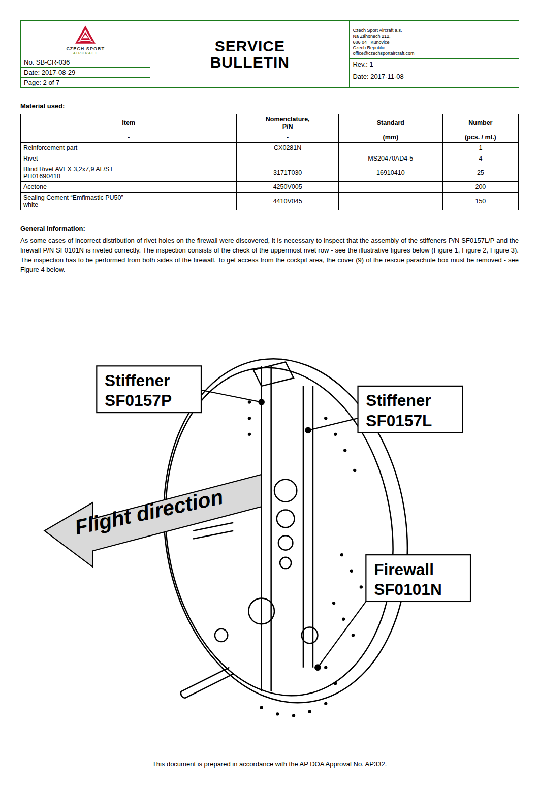CZECH SPORT
AIRCRAFT
No. SB-CR-036
Date: 2017-08-29
Page: 2 of 7
SERVICE
BULLETIN
Czech Sport Aircraft a.s.
Na Záhonech 212,
686 04 Kunovice
Czech Republic
office@czechsportaircraft.com
Rev.: 1
Date: 2017-11-08
Material used:
| Item | Nomenclature, P/N | Standard | Number |
| --- | --- | --- | --- |
| - | - | (mm) | (pcs. / ml.) |
| Reinforcement part | CX0281N | | 1 |
| Rivet | | MS20470AD4-5 | 4 |
| Blind Rivet AVEX 3,2x7,9 AL/ST PH01690410 | 3171T030 | 16910410 | 25 |
| Acetone | 4250V005 | | 200 |
| Sealing Cement “Emfimastic PU50” white | 4410V045 | | 150 |
General information:
As some cases of incorrect distribution of rivet holes on the firewall were discovered, it is necessary to inspect that the assembly of the stiffeners P/N SF0157L/P and the firewall P/N SF0101N is riveted correctly. The inspection consists of the check of the uppermost rivet row - see the illustrative figures below (Figure 1, Figure 2, Figure 3). The inspection has to be performed from both sides of the firewall. To get access from the cockpit area, the cover (9) of the rescue parachute box must be removed - see Figure 4 below.
Flight direction Stiffener SF0157P Stiffener SF0157L Firewall SF0101N
This document is prepared in accordance with the AP DOA Approval No. AP332.